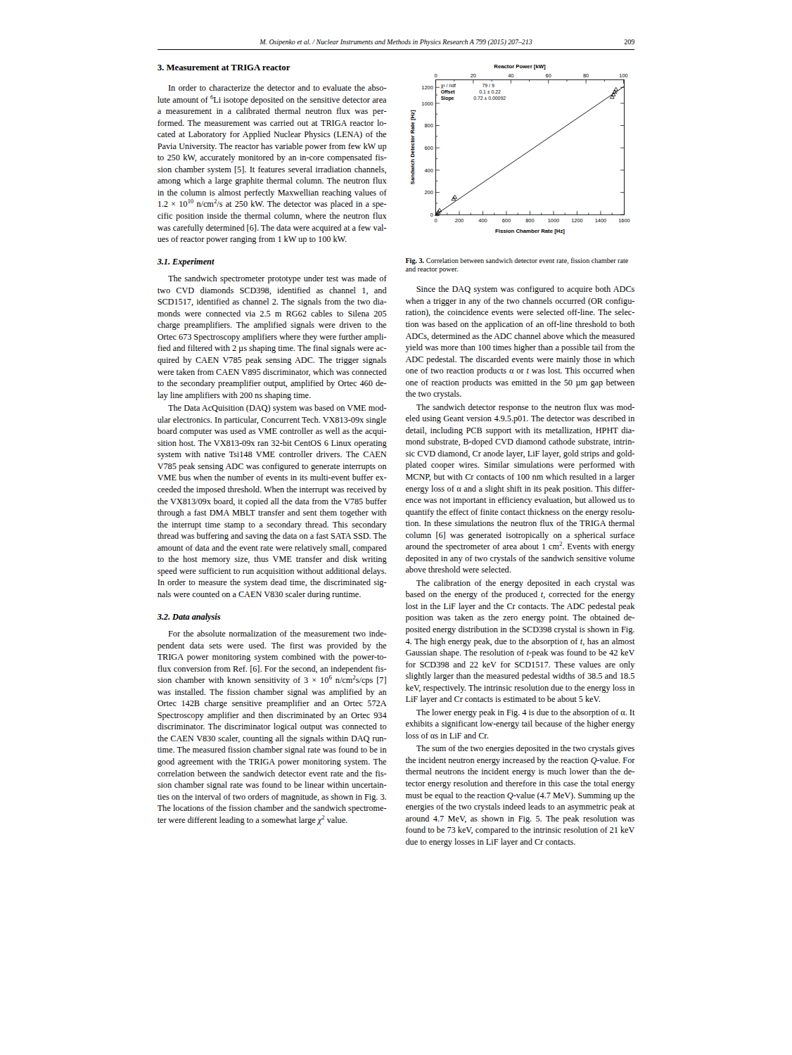M. Osipenko et al. / Nuclear Instruments and Methods in Physics Research A 799 (2015) 207–213 209
3. Measurement at TRIGA reactor
In order to characterize the detector and to evaluate the absolute amount of 6Li isotope deposited on the sensitive detector area a measurement in a calibrated thermal neutron flux was performed. The measurement was carried out at TRIGA reactor located at Laboratory for Applied Nuclear Physics (LENA) of the Pavia University. The reactor has variable power from few kW up to 250 kW, accurately monitored by an in-core compensated fission chamber system [5]. It features several irradiation channels, among which a large graphite thermal column. The neutron flux in the column is almost perfectly Maxwellian reaching values of 1.2 × 1010 n/cm2/s at 250 kW. The detector was placed in a specific position inside the thermal column, where the neutron flux was carefully determined [6]. The data were acquired at a few values of reactor power ranging from 1 kW up to 100 kW.
3.1. Experiment
The sandwich spectrometer prototype under test was made of two CVD diamonds SCD398, identified as channel 1, and SCD1517, identified as channel 2. The signals from the two diamonds were connected via 2.5 m RG62 cables to Silena 205 charge preamplifiers. The amplified signals were driven to the Ortec 673 Spectroscopy amplifiers where they were further amplified and filtered with 2 µs shaping time. The final signals were acquired by CAEN V785 peak sensing ADC. The trigger signals were taken from CAEN V895 discriminator, which was connected to the secondary preamplifier output, amplified by Ortec 460 delay line amplifiers with 200 ns shaping time.
The Data AcQuisition (DAQ) system was based on VME modular electronics. In particular, Concurrent Tech. VX813-09x single board computer was used as VME controller as well as the acquisition host. The VX813-09x ran 32-bit CentOS 6 Linux operating system with native Tsi148 VME controller drivers. The CAEN V785 peak sensing ADC was configured to generate interrupts on VME bus when the number of events in its multi-event buffer exceeded the imposed threshold. When the interrupt was received by the VX813/09x board, it copied all the data from the V785 buffer through a fast DMA MBLT transfer and sent them together with the interrupt time stamp to a secondary thread. This secondary thread was buffering and saving the data on a fast SATA SSD. The amount of data and the event rate were relatively small, compared to the host memory size, thus VME transfer and disk writing speed were sufficient to run acquisition without additional delays. In order to measure the system dead time, the discriminated signals were counted on a CAEN V830 scaler during runtime.
3.2. Data analysis
For the absolute normalization of the measurement two independent data sets were used. The first was provided by the TRIGA power monitoring system combined with the power-to-flux conversion from Ref. [6]. For the second, an independent fission chamber with known sensitivity of 3 × 106 n/cm2s/cps [7] was installed. The fission chamber signal was amplified by an Ortec 142B charge sensitive preamplifier and an Ortec 572A Spectroscopy amplifier and then discriminated by an Ortec 934 discriminator. The discriminator logical output was connected to the CAEN V830 scaler, counting all the signals within DAQ runtime. The measured fission chamber signal rate was found to be in good agreement with the TRIGA power monitoring system. The correlation between the sandwich detector event rate and the fission chamber signal rate was found to be linear within uncertainties on the interval of two orders of magnitude, as shown in Fig. 3. The locations of the fission chamber and the sandwich spectrometer were different leading to a somewhat large χ2 value.
Reactor Power [kW] 0 20 40 60 80 100 0 200 400 600 800 1000 1200 0 200 400 600 800 1000 1200 1400 1600 Fission Chamber Rate [Hz] Sandwich Detector Rate [Hz] χ² / ndf 79 / 9 Offset 0.1 ± 0.22 Slope 0.72 ± 0.00092
Fig. 3. Correlation between sandwich detector event rate, fission chamber rate and reactor power.
Since the DAQ system was configured to acquire both ADCs when a trigger in any of the two channels occurred (OR configuration), the coincidence events were selected off-line. The selection was based on the application of an off-line threshold to both ADCs, determined as the ADC channel above which the measured yield was more than 100 times higher than a possible tail from the ADC pedestal. The discarded events were mainly those in which one of two reaction products α or t was lost. This occurred when one of reaction products was emitted in the 50 µm gap between the two crystals.
The sandwich detector response to the neutron flux was modeled using Geant version 4.9.5.p01. The detector was described in detail, including PCB support with its metallization, HPHT diamond substrate, B-doped CVD diamond cathode substrate, intrinsic CVD diamond, Cr anode layer, LiF layer, gold strips and gold-plated cooper wires. Similar simulations were performed with MCNP, but with Cr contacts of 100 nm which resulted in a larger energy loss of α and a slight shift in its peak position. This difference was not important in efficiency evaluation, but allowed us to quantify the effect of finite contact thickness on the energy resolution. In these simulations the neutron flux of the TRIGA thermal column [6] was generated isotropically on a spherical surface around the spectrometer of area about 1 cm2. Events with energy deposited in any of two crystals of the sandwich sensitive volume above threshold were selected.
The calibration of the energy deposited in each crystal was based on the energy of the produced t, corrected for the energy lost in the LiF layer and the Cr contacts. The ADC pedestal peak position was taken as the zero energy point. The obtained deposited energy distribution in the SCD398 crystal is shown in Fig. 4. The high energy peak, due to the absorption of t, has an almost Gaussian shape. The resolution of t-peak was found to be 42 keV for SCD398 and 22 keV for SCD1517. These values are only slightly larger than the measured pedestal widths of 38.5 and 18.5 keV, respectively. The intrinsic resolution due to the energy loss in LiF layer and Cr contacts is estimated to be about 5 keV.
The lower energy peak in Fig. 4 is due to the absorption of α. It exhibits a significant low-energy tail because of the higher energy loss of αs in LiF and Cr.
The sum of the two energies deposited in the two crystals gives the incident neutron energy increased by the reaction Q-value. For thermal neutrons the incident energy is much lower than the detector energy resolution and therefore in this case the total energy must be equal to the reaction Q-value (4.7 MeV). Summing up the energies of the two crystals indeed leads to an asymmetric peak at around 4.7 MeV, as shown in Fig. 5. The peak resolution was found to be 73 keV, compared to the intrinsic resolution of 21 keV due to energy losses in LiF layer and Cr contacts.